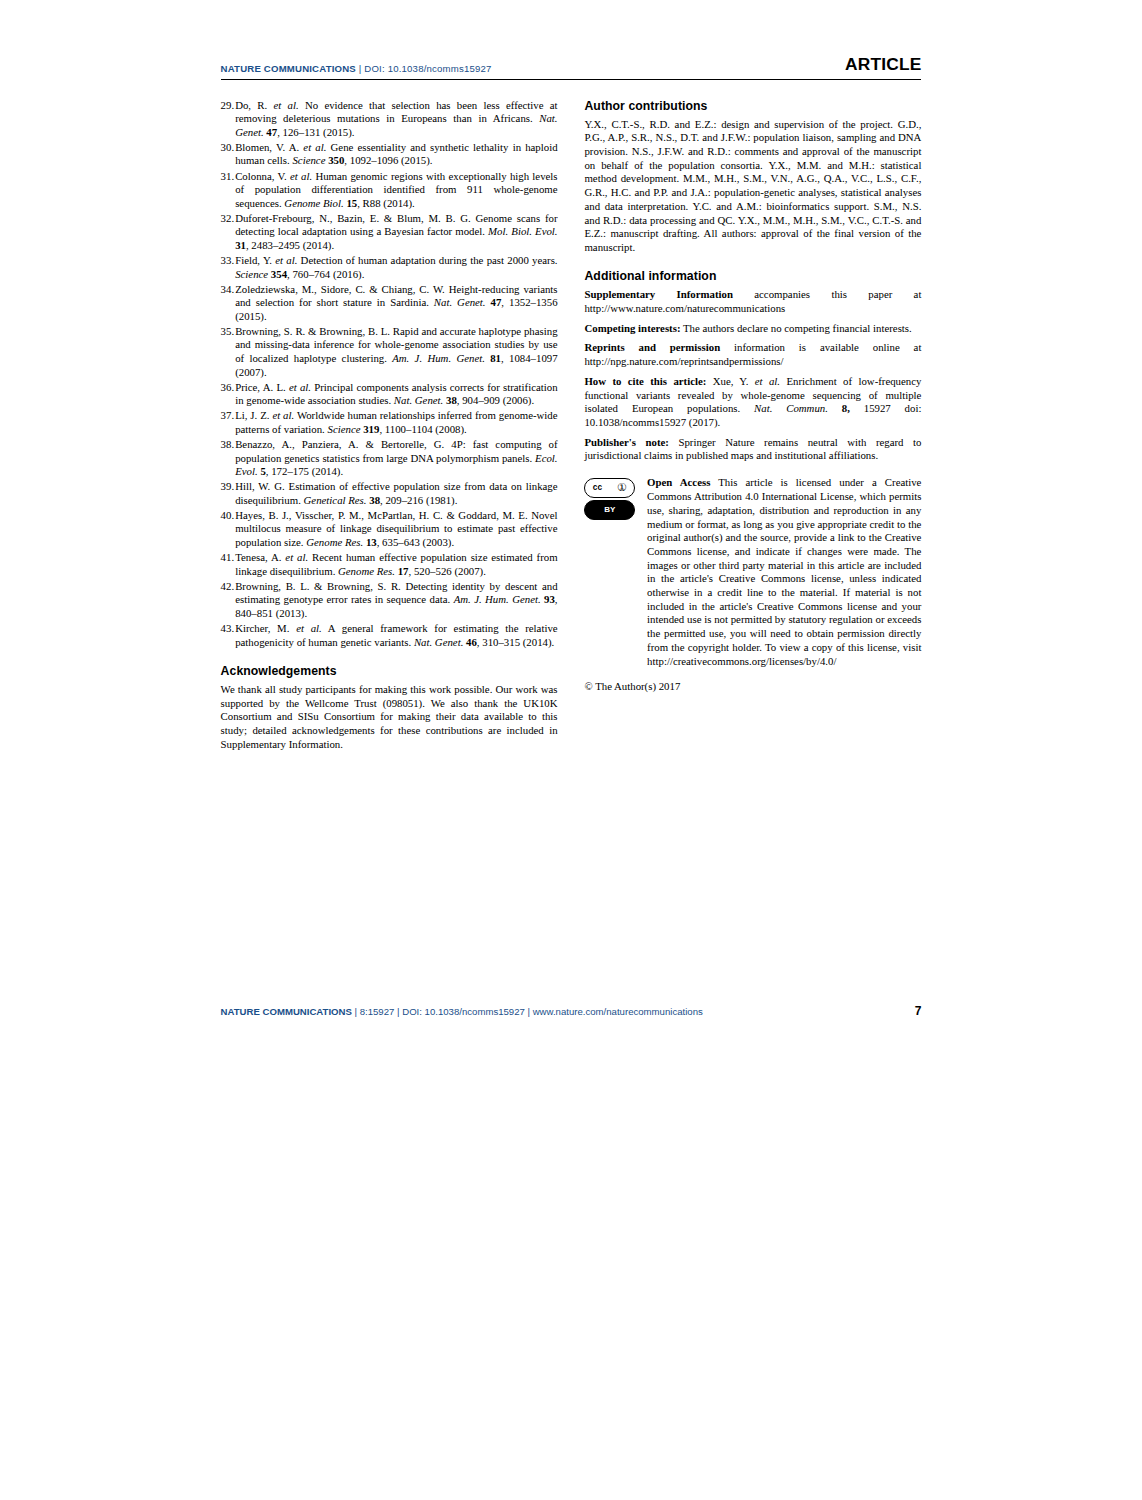NATURE COMMUNICATIONS | DOI: 10.1038/ncomms15927
ARTICLE
Do, R. et al. No evidence that selection has been less effective at removing deleterious mutations in Europeans than in Africans. Nat. Genet. 47, 126–131 (2015).
Blomen, V. A. et al. Gene essentiality and synthetic lethality in haploid human cells. Science 350, 1092–1096 (2015).
Colonna, V. et al. Human genomic regions with exceptionally high levels of population differentiation identified from 911 whole-genome sequences. Genome Biol. 15, R88 (2014).
Duforet-Frebourg, N., Bazin, E. & Blum, M. B. G. Genome scans for detecting local adaptation using a Bayesian factor model. Mol. Biol. Evol. 31, 2483–2495 (2014).
Field, Y. et al. Detection of human adaptation during the past 2000 years. Science 354, 760–764 (2016).
Zoledziewska, M., Sidore, C. & Chiang, C. W. Height-reducing variants and selection for short stature in Sardinia. Nat. Genet. 47, 1352–1356 (2015).
Browning, S. R. & Browning, B. L. Rapid and accurate haplotype phasing and missing-data inference for whole-genome association studies by use of localized haplotype clustering. Am. J. Hum. Genet. 81, 1084–1097 (2007).
Price, A. L. et al. Principal components analysis corrects for stratification in genome-wide association studies. Nat. Genet. 38, 904–909 (2006).
Li, J. Z. et al. Worldwide human relationships inferred from genome-wide patterns of variation. Science 319, 1100–1104 (2008).
Benazzo, A., Panziera, A. & Bertorelle, G. 4P: fast computing of population genetics statistics from large DNA polymorphism panels. Ecol. Evol. 5, 172–175 (2014).
Hill, W. G. Estimation of effective population size from data on linkage disequilibrium. Genetical Res. 38, 209–216 (1981).
Hayes, B. J., Visscher, P. M., McPartlan, H. C. & Goddard, M. E. Novel multilocus measure of linkage disequilibrium to estimate past effective population size. Genome Res. 13, 635–643 (2003).
Tenesa, A. et al. Recent human effective population size estimated from linkage disequilibrium. Genome Res. 17, 520–526 (2007).
Browning, B. L. & Browning, S. R. Detecting identity by descent and estimating genotype error rates in sequence data. Am. J. Hum. Genet. 93, 840–851 (2013).
Kircher, M. et al. A general framework for estimating the relative pathogenicity of human genetic variants. Nat. Genet. 46, 310–315 (2014).
Acknowledgements
We thank all study participants for making this work possible. Our work was supported by the Wellcome Trust (098051). We also thank the UK10K Consortium and SISu Consortium for making their data available to this study; detailed acknowledgements for these contributions are included in Supplementary Information.
Author contributions
Y.X., C.T.-S., R.D. and E.Z.: design and supervision of the project. G.D., P.G., A.P., S.R., N.S., D.T. and J.F.W.: population liaison, sampling and DNA provision. N.S., J.F.W. and R.D.: comments and approval of the manuscript on behalf of the population consortia. Y.X., M.M. and M.H.: statistical method development. M.M., M.H., S.M., V.N., A.G., Q.A., V.C., L.S., C.F., G.R., H.C. and P.P. and J.A.: population-genetic analyses, statistical analyses and data interpretation. Y.C. and A.M.: bioinformatics support. S.M., N.S. and R.D.: data processing and QC. Y.X., M.M., M.H., S.M., V.C., C.T.-S. and E.Z.: manuscript drafting. All authors: approval of the final version of the manuscript.
Additional information
Supplementary Information accompanies this paper at http://www.nature.com/naturecommunications
Competing interests: The authors declare no competing financial interests.
Reprints and permission information is available online at http://npg.nature.com/reprintsandpermissions/
How to cite this article: Xue, Y. et al. Enrichment of low-frequency functional variants revealed by whole-genome sequencing of multiple isolated European populations. Nat. Commun. 8, 15927 doi: 10.1038/ncomms15927 (2017).
Publisher's note: Springer Nature remains neutral with regard to jurisdictional claims in published maps and institutional affiliations.
cc ①
BY
Open Access This article is licensed under a Creative Commons Attribution 4.0 International License, which permits use, sharing, adaptation, distribution and reproduction in any medium or format, as long as you give appropriate credit to the original author(s) and the source, provide a link to the Creative Commons license, and indicate if changes were made. The images or other third party material in this article are included in the article's Creative Commons license, unless indicated otherwise in a credit line to the material. If material is not included in the article's Creative Commons license and your intended use is not permitted by statutory regulation or exceeds the permitted use, you will need to obtain permission directly from the copyright holder. To view a copy of this license, visit http://creativecommons.org/licenses/by/4.0/
© The Author(s) 2017
NATURE COMMUNICATIONS | 8:15927 | DOI: 10.1038/ncomms15927 | www.nature.com/naturecommunications
7